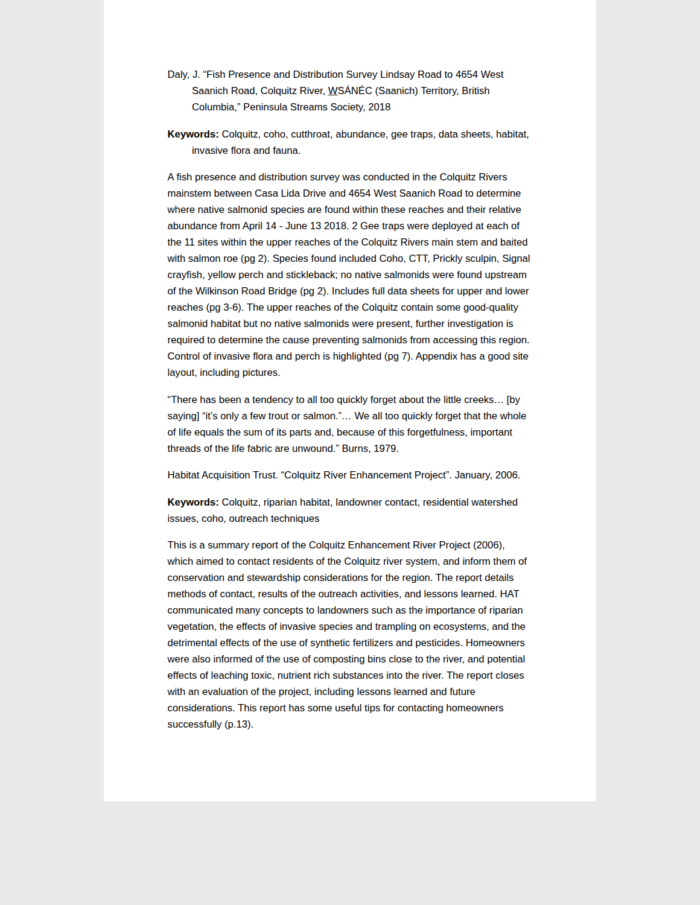Daly, J. “Fish Presence and Distribution Survey Lindsay Road to 4654 West Saanich Road, Colquitz River, WSÁNÉC (Saanich) Territory, British Columbia,” Peninsula Streams Society, 2018
Keywords: Colquitz, coho, cutthroat, abundance, gee traps, data sheets, habitat, invasive flora and fauna.
A fish presence and distribution survey was conducted in the Colquitz Rivers mainstem between Casa Lida Drive and 4654 West Saanich Road to determine where native salmonid species are found within these reaches and their relative abundance from April 14 - June 13 2018. 2 Gee traps were deployed at each of the 11 sites within the upper reaches of the Colquitz Rivers main stem and baited with salmon roe (pg 2). Species found included Coho, CTT, Prickly sculpin, Signal crayfish, yellow perch and stickleback; no native salmonids were found upstream of the Wilkinson Road Bridge (pg 2). Includes full data sheets for upper and lower reaches (pg 3-6). The upper reaches of the Colquitz contain some good-quality salmonid habitat but no native salmonids were present, further investigation is required to determine the cause preventing salmonids from accessing this region. Control of invasive flora and perch is highlighted (pg 7). Appendix has a good site layout, including pictures.
“There has been a tendency to all too quickly forget about the little creeks… [by saying] “it’s only a few trout or salmon.”… We all too quickly forget that the whole of life equals the sum of its parts and, because of this forgetfulness, important threads of the life fabric are unwound.” Burns, 1979.
Habitat Acquisition Trust. “Colquitz River Enhancement Project”. January, 2006.
Keywords: Colquitz, riparian habitat, landowner contact, residential watershed issues, coho, outreach techniques
This is a summary report of the Colquitz Enhancement River Project (2006), which aimed to contact residents of the Colquitz river system, and inform them of conservation and stewardship considerations for the region. The report details methods of contact, results of the outreach activities, and lessons learned. HAT communicated many concepts to landowners such as the importance of riparian vegetation, the effects of invasive species and trampling on ecosystems, and the detrimental effects of the use of synthetic fertilizers and pesticides. Homeowners were also informed of the use of composting bins close to the river, and potential effects of leaching toxic, nutrient rich substances into the river. The report closes with an evaluation of the project, including lessons learned and future considerations. This report has some useful tips for contacting homeowners successfully (p.13).